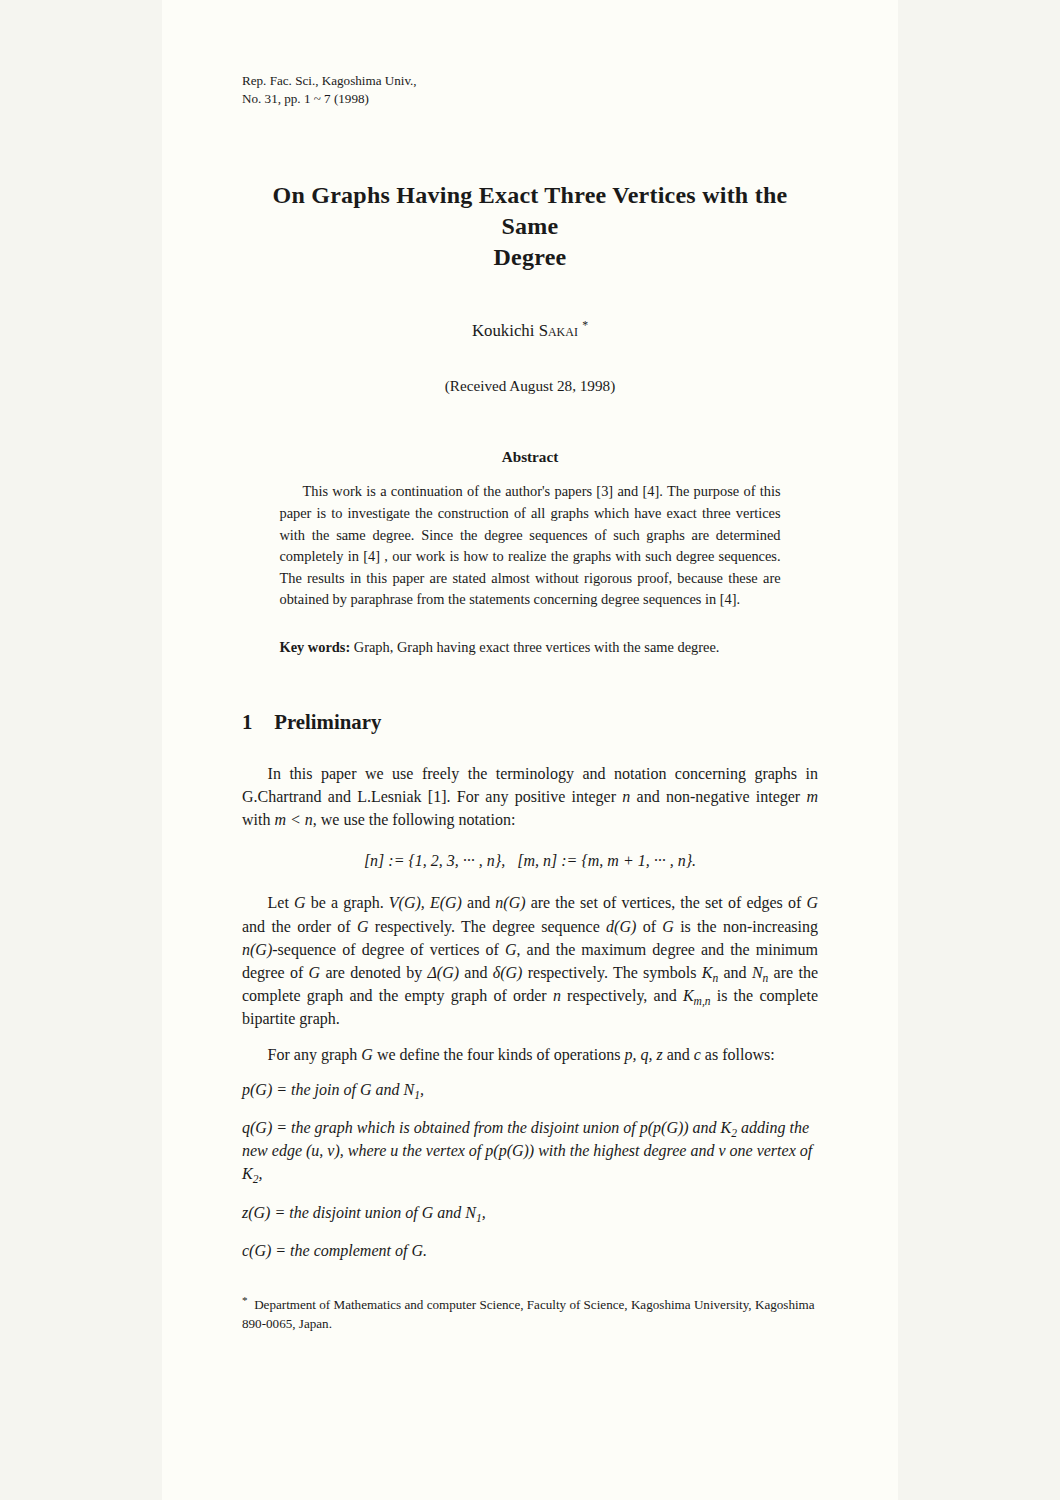Rep. Fac. Sci., Kagoshima Univ.,
No. 31, pp. 1 ~ 7 (1998)
On Graphs Having Exact Three Vertices with the Same
Degree
Koukichi Sakai *
(Received August 28, 1998)
Abstract
This work is a continuation of the author's papers [3] and [4]. The purpose of this paper is to investigate the construction of all graphs which have exact three vertices with the same degree. Since the degree sequences of such graphs are determined completely in [4] , our work is how to realize the graphs with such degree sequences. The results in this paper are stated almost without rigorous proof, because these are obtained by paraphrase from the statements concerning degree sequences in [4].
Key words: Graph, Graph having exact three vertices with the same degree.
1 Preliminary
In this paper we use freely the terminology and notation concerning graphs in G.Chartrand and L.Lesniak [1]. For any positive integer n and non-negative integer m with m < n, we use the following notation:
[n] := {1, 2, 3, ··· , n}, [m, n] := {m, m + 1, ··· , n}.
Let G be a graph. V(G), E(G) and n(G) are the set of vertices, the set of edges of G and the order of G respectively. The degree sequence d(G) of G is the non-increasing n(G)-sequence of degree of vertices of G, and the maximum degree and the minimum degree of G are denoted by Δ(G) and δ(G) respectively. The symbols Kn and Nn are the complete graph and the empty graph of order n respectively, and Km,n is the complete bipartite graph.
For any graph G we define the four kinds of operations p, q, z and c as follows:
p(G) = the join of G and N1,
q(G) = the graph which is obtained from the disjoint union of p(p(G)) and K2 adding the new edge (u, v), where u the vertex of p(p(G)) with the highest degree and v one vertex of K2,
z(G) = the disjoint union of G and N1,
c(G) = the complement of G.
* Department of Mathematics and computer Science, Faculty of Science, Kagoshima University, Kagoshima 890-0065, Japan.